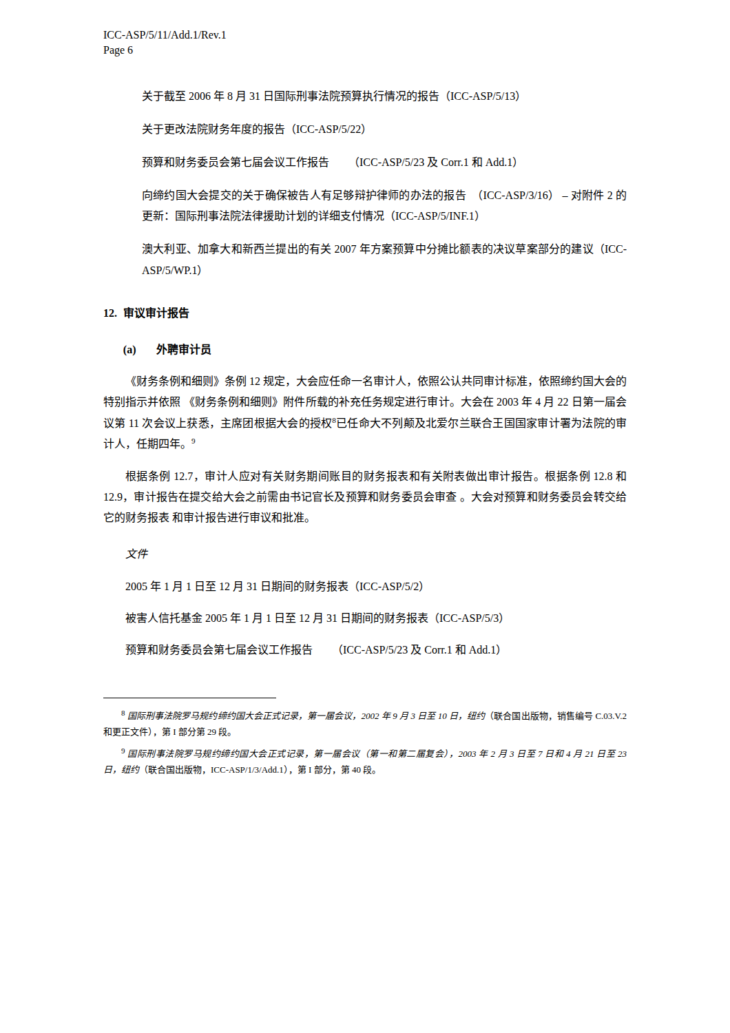ICC-ASP/5/11/Add.1/Rev.1
Page 6
关于截至 2006 年 8 月 31 日国际刑事法院预算执行情况的报告（ICC-ASP/5/13）
关于更改法院财务年度的报告（ICC-ASP/5/22）
预算和财务委员会第七届会议工作报告 （ICC-ASP/5/23 及 Corr.1 和 Add.1）
向缔约国大会提交的关于确保被告人有足够辩护律师的办法的报告 （ICC-ASP/3/16） – 对附件 2 的更新：国际刑事法院法律援助计划的详细支付情况（ICC-ASP/5/INF.1）
澳大利亚、加拿大和新西兰提出的有关 2007 年方案预算中分摊比额表的决议草案部分的建议（ICC-ASP/5/WP.1）
12. 审议审计报告
(a) 外聘审计员
《财务条例和细则》条例 12 规定，大会应任命一名审计人，依照公认共同审计标准，依照缔约国大会的特别指示并依照 《财务条例和细则》附件所载的补充任务规定进行审计。大会在 2003 年 4 月 22 日第一届会议第 11 次会议上获悉，主席团根据大会的授权8已任命大不列颠及北爱尔兰联合王国国家审计署为法院的审计人，任期四年。9
根据条例 12.7，审计人应对有关财务期间账目的财务报表和有关附表做出审计报告。根据条例 12.8 和 12.9，审计报告在提交给大会之前需由书记官长及预算和财务委员会审查 。大会对预算和财务委员会转交给它的财务报表 和审计报告进行审议和批准。
文件
2005 年 1 月 1 日至 12 月 31 日期间的财务报表（ICC-ASP/5/2）
被害人信托基金 2005 年 1 月 1 日至 12 月 31 日期间的财务报表（ICC-ASP/5/3）
预算和财务委员会第七届会议工作报告 （ICC-ASP/5/23 及 Corr.1 和 Add.1）
8 国际刑事法院罗马规约缔约国大会正式记录，第一届会议，2002 年 9 月 3 日至 10 日，纽约（联合国出版物，销售编号 C.03.V.2 和更正文件），第 I 部分第 29 段。
9 国际刑事法院罗马规约缔约国大会正式记录，第一届会议（第一和第二届复会），2003 年 2 月 3 日至 7 日和 4 月 21 日至 23 日，纽约（联合国出版物，ICC-ASP/1/3/Add.1），第 I 部分，第 40 段。